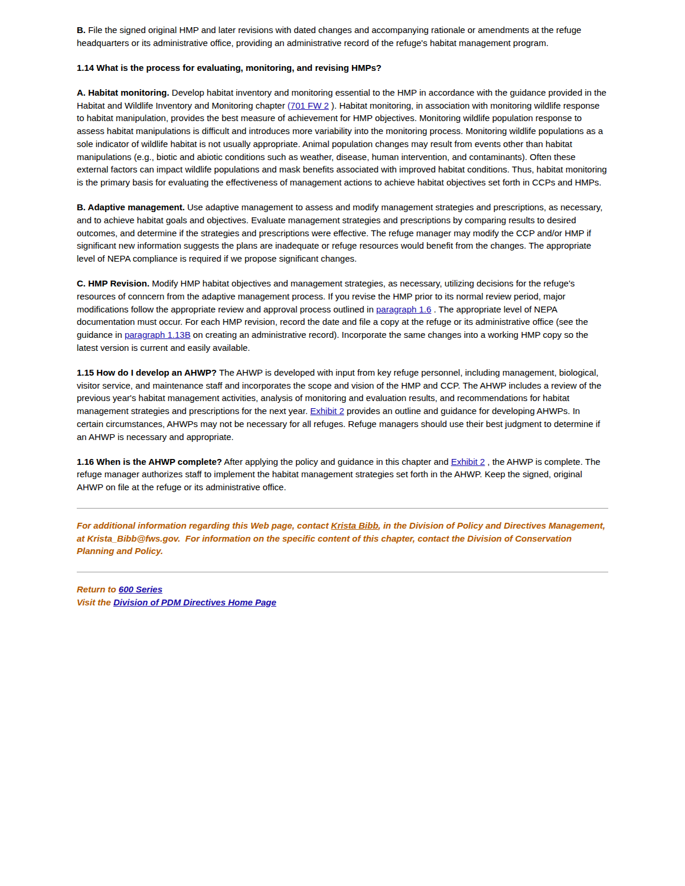B. File the signed original HMP and later revisions with dated changes and accompanying rationale or amendments at the refuge headquarters or its administrative office, providing an administrative record of the refuge's habitat management program.
1.14 What is the process for evaluating, monitoring, and revising HMPs?
A. Habitat monitoring. Develop habitat inventory and monitoring essential to the HMP in accordance with the guidance provided in the Habitat and Wildlife Inventory and Monitoring chapter (701 FW 2 ). Habitat monitoring, in association with monitoring wildlife response to habitat manipulation, provides the best measure of achievement for HMP objectives. Monitoring wildlife population response to assess habitat manipulations is difficult and introduces more variability into the monitoring process. Monitoring wildlife populations as a sole indicator of wildlife habitat is not usually appropriate. Animal population changes may result from events other than habitat manipulations (e.g., biotic and abiotic conditions such as weather, disease, human intervention, and contaminants). Often these external factors can impact wildlife populations and mask benefits associated with improved habitat conditions. Thus, habitat monitoring is the primary basis for evaluating the effectiveness of management actions to achieve habitat objectives set forth in CCPs and HMPs.
B. Adaptive management. Use adaptive management to assess and modify management strategies and prescriptions, as necessary, and to achieve habitat goals and objectives. Evaluate management strategies and prescriptions by comparing results to desired outcomes, and determine if the strategies and prescriptions were effective. The refuge manager may modify the CCP and/or HMP if significant new information suggests the plans are inadequate or refuge resources would benefit from the changes. The appropriate level of NEPA compliance is required if we propose significant changes.
C. HMP Revision. Modify HMP habitat objectives and management strategies, as necessary, utilizing decisions for the refuge's resources of conncern from the adaptive management process. If you revise the HMP prior to its normal review period, major modifications follow the appropriate review and approval process outlined in paragraph 1.6 . The appropriate level of NEPA documentation must occur. For each HMP revision, record the date and file a copy at the refuge or its administrative office (see the guidance in paragraph 1.13B on creating an administrative record). Incorporate the same changes into a working HMP copy so the latest version is current and easily available.
1.15 How do I develop an AHWP? The AHWP is developed with input from key refuge personnel, including management, biological, visitor service, and maintenance staff and incorporates the scope and vision of the HMP and CCP. The AHWP includes a review of the previous year's habitat management activities, analysis of monitoring and evaluation results, and recommendations for habitat management strategies and prescriptions for the next year. Exhibit 2 provides an outline and guidance for developing AHWPs. In certain circumstances, AHWPs may not be necessary for all refuges. Refuge managers should use their best judgment to determine if an AHWP is necessary and appropriate.
1.16 When is the AHWP complete? After applying the policy and guidance in this chapter and Exhibit 2 , the AHWP is complete. The refuge manager authorizes staff to implement the habitat management strategies set forth in the AHWP. Keep the signed, original AHWP on file at the refuge or its administrative office.
For additional information regarding this Web page, contact Krista Bibb, in the Division of Policy and Directives Management, at Krista_Bibb@fws.gov. For information on the specific content of this chapter, contact the Division of Conservation Planning and Policy.
Return to 600 Series
Visit the Division of PDM Directives Home Page